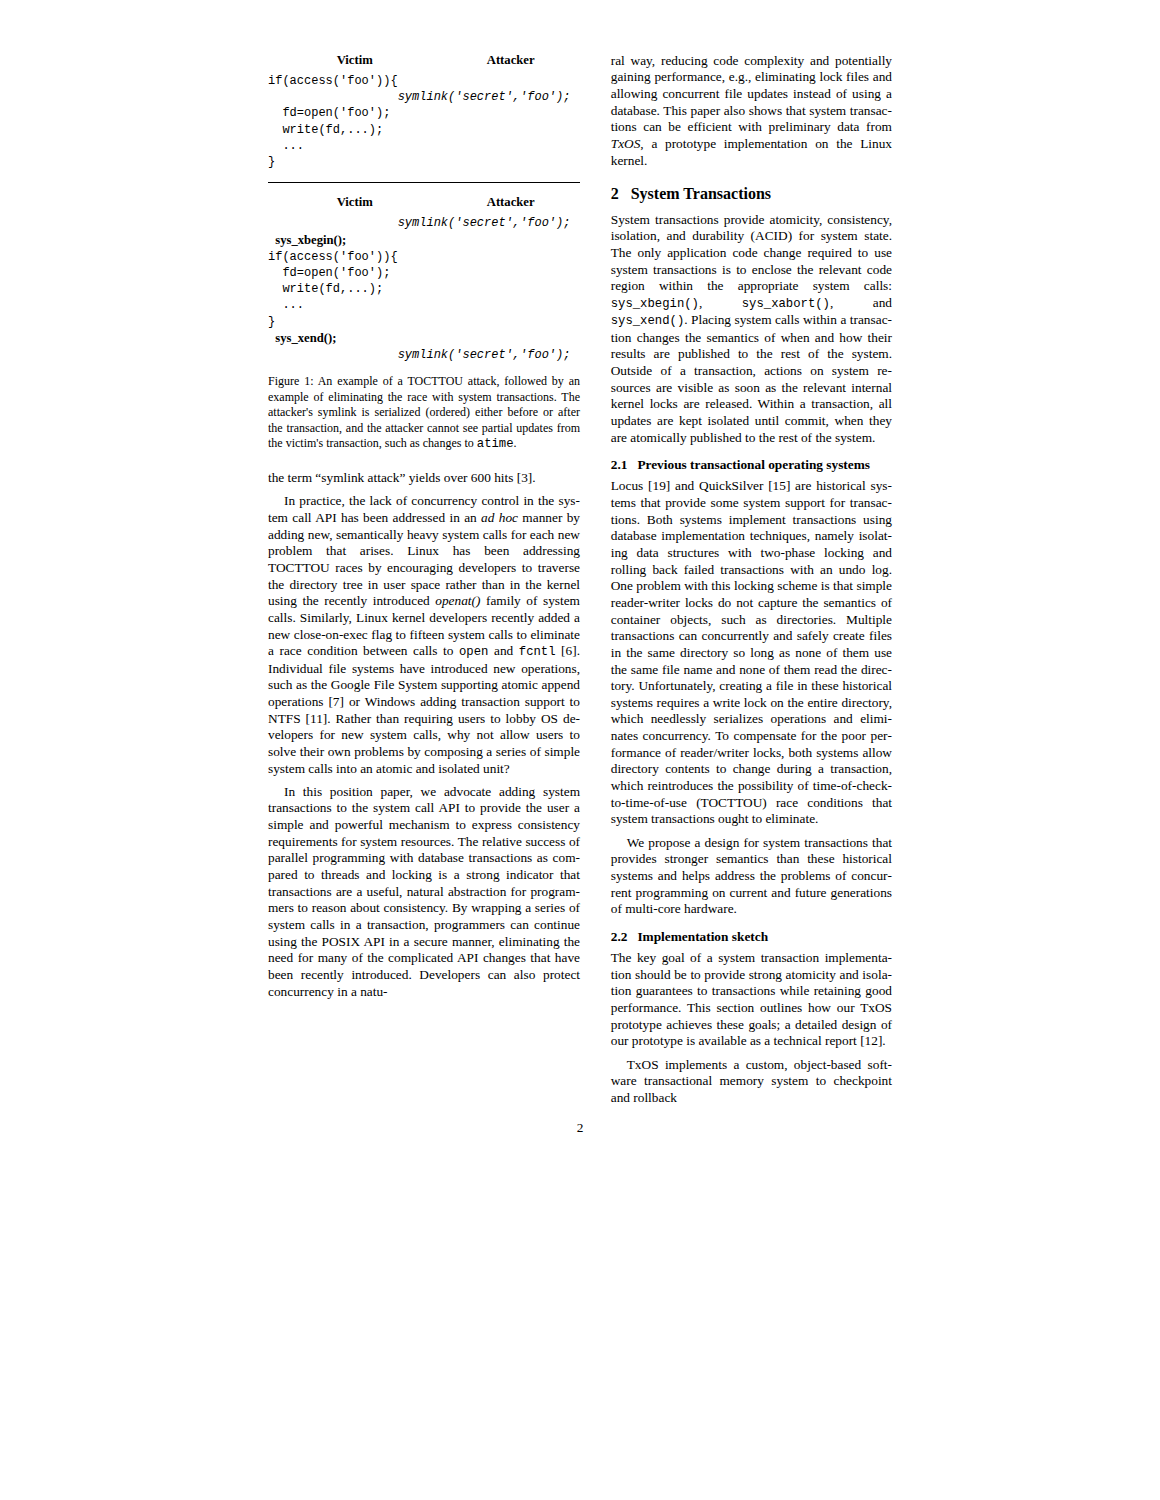Victim Attacker
if(access('foo')){ symlink('secret','foo'); fd=open('foo'); write(fd,...); ... }
Victim Attacker
symlink('secret','foo'); sys_xbegin(); if(access('foo')){ fd=open('foo'); write(fd,...); ... } sys_xend(); symlink('secret','foo');
Figure 1: An example of a TOCTTOU attack, followed by an example of eliminating the race with system transactions. The attacker's symlink is serialized (ordered) either before or after the transaction, and the attacker cannot see partial updates from the victim's transaction, such as changes to atime.
the term “symlink attack” yields over 600 hits [3].
In practice, the lack of concurrency control in the system call API has been addressed in an ad hoc manner by adding new, semantically heavy system calls for each new problem that arises. Linux has been addressing TOCTTOU races by encouraging developers to traverse the directory tree in user space rather than in the kernel using the recently introduced openat() family of system calls. Similarly, Linux kernel developers recently added a new close-on-exec flag to fifteen system calls to eliminate a race condition between calls to open and fcntl [6]. Individual file systems have introduced new operations, such as the Google File System supporting atomic append operations [7] or Windows adding transaction support to NTFS [11]. Rather than requiring users to lobby OS developers for new system calls, why not allow users to solve their own problems by composing a series of simple system calls into an atomic and isolated unit?
In this position paper, we advocate adding system transactions to the system call API to provide the user a simple and powerful mechanism to express consistency requirements for system resources. The relative success of parallel programming with database transactions as compared to threads and locking is a strong indicator that transactions are a useful, natural abstraction for programmers to reason about consistency. By wrapping a series of system calls in a transaction, programmers can continue using the POSIX API in a secure manner, eliminating the need for many of the complicated API changes that have been recently introduced. Developers can also protect concurrency in a natu-
ral way, reducing code complexity and potentially gaining performance, e.g., eliminating lock files and allowing concurrent file updates instead of using a database. This paper also shows that system transactions can be efficient with preliminary data from TxOS, a prototype implementation on the Linux kernel.
2 System Transactions
System transactions provide atomicity, consistency, isolation, and durability (ACID) for system state. The only application code change required to use system transactions is to enclose the relevant code region within the appropriate system calls: sys_xbegin(), sys_xabort(), and sys_xend(). Placing system calls within a transaction changes the semantics of when and how their results are published to the rest of the system. Outside of a transaction, actions on system resources are visible as soon as the relevant internal kernel locks are released. Within a transaction, all updates are kept isolated until commit, when they are atomically published to the rest of the system.
2.1 Previous transactional operating systems
Locus [19] and QuickSilver [15] are historical systems that provide some system support for transactions. Both systems implement transactions using database implementation techniques, namely isolating data structures with two-phase locking and rolling back failed transactions with an undo log. One problem with this locking scheme is that simple reader-writer locks do not capture the semantics of container objects, such as directories. Multiple transactions can concurrently and safely create files in the same directory so long as none of them use the same file name and none of them read the directory. Unfortunately, creating a file in these historical systems requires a write lock on the entire directory, which needlessly serializes operations and eliminates concurrency. To compensate for the poor performance of reader/writer locks, both systems allow directory contents to change during a transaction, which reintroduces the possibility of time-of-check-to-time-of-use (TOCTTOU) race conditions that system transactions ought to eliminate.
We propose a design for system transactions that provides stronger semantics than these historical systems and helps address the problems of concurrent programming on current and future generations of multi-core hardware.
2.2 Implementation sketch
The key goal of a system transaction implementation should be to provide strong atomicity and isolation guarantees to transactions while retaining good performance. This section outlines how our TxOS prototype achieves these goals; a detailed design of our prototype is available as a technical report [12].
TxOS implements a custom, object-based software transactional memory system to checkpoint and rollback
2